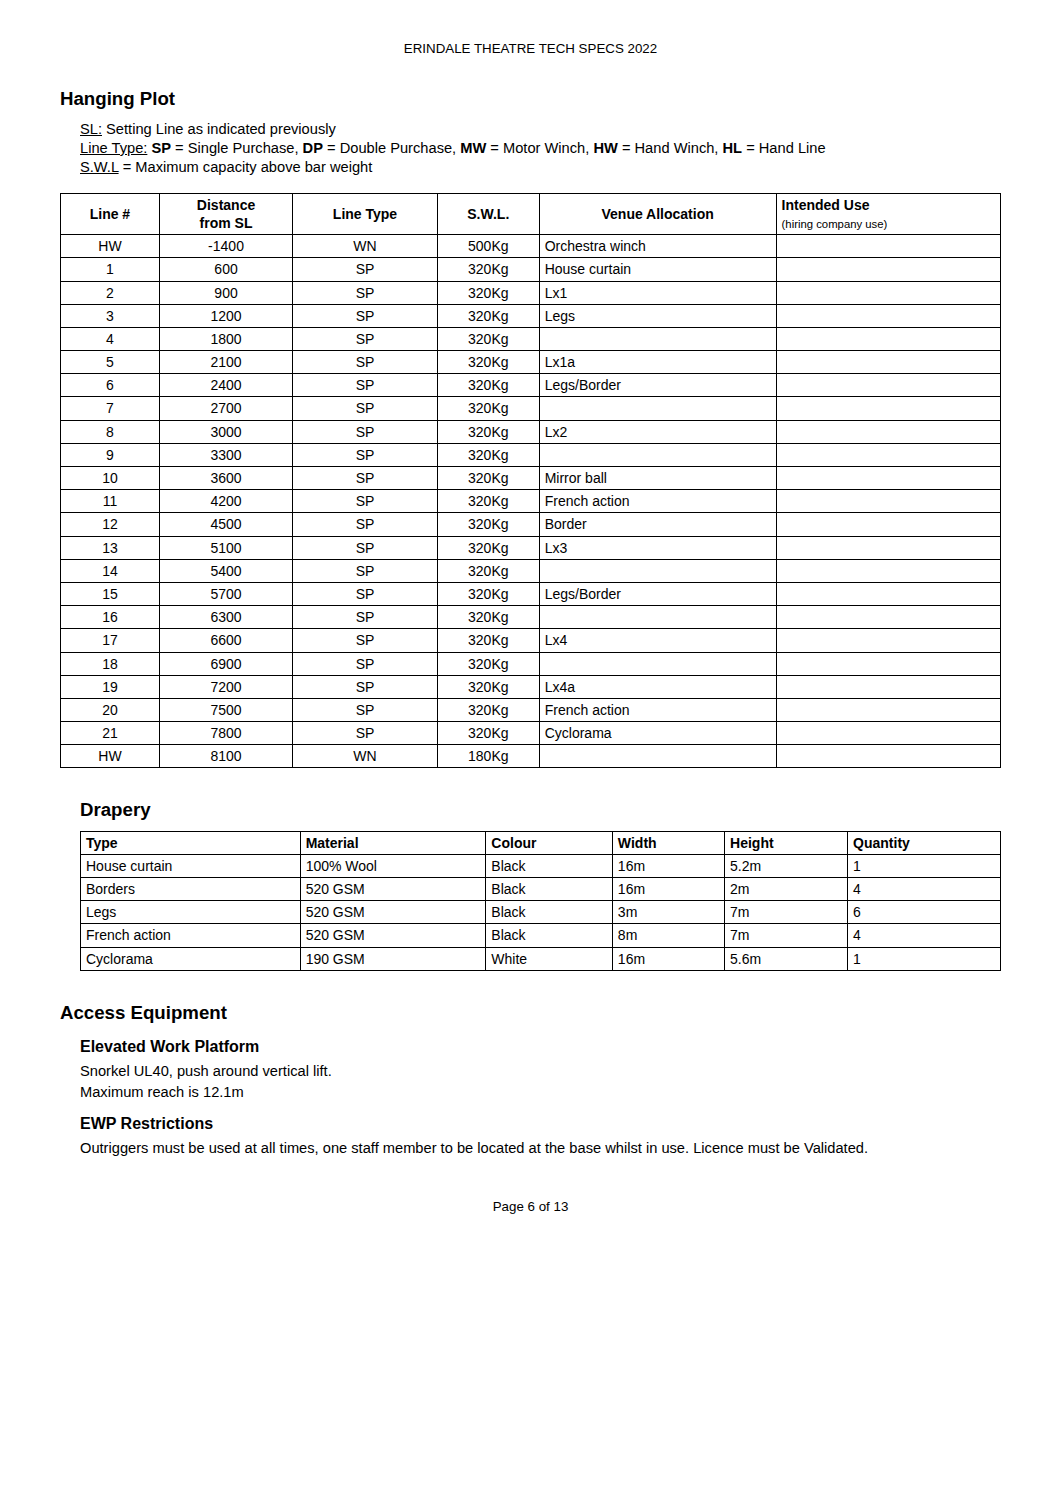ERINDALE THEATRE TECH SPECS 2022
Hanging Plot
SL: Setting Line as indicated previously
Line Type: SP = Single Purchase, DP = Double Purchase, MW = Motor Winch, HW = Hand Winch, HL = Hand Line
S.W.L = Maximum capacity above bar weight
| Line # | Distance from SL | Line Type | S.W.L. | Venue Allocation | Intended Use (hiring company use) |
| --- | --- | --- | --- | --- | --- |
| HW | -1400 | WN | 500Kg | Orchestra winch | |
| 1 | 600 | SP | 320Kg | House curtain | |
| 2 | 900 | SP | 320Kg | Lx1 | |
| 3 | 1200 | SP | 320Kg | Legs | |
| 4 | 1800 | SP | 320Kg | | |
| 5 | 2100 | SP | 320Kg | Lx1a | |
| 6 | 2400 | SP | 320Kg | Legs/Border | |
| 7 | 2700 | SP | 320Kg | | |
| 8 | 3000 | SP | 320Kg | Lx2 | |
| 9 | 3300 | SP | 320Kg | | |
| 10 | 3600 | SP | 320Kg | Mirror ball | |
| 11 | 4200 | SP | 320Kg | French action | |
| 12 | 4500 | SP | 320Kg | Border | |
| 13 | 5100 | SP | 320Kg | Lx3 | |
| 14 | 5400 | SP | 320Kg | | |
| 15 | 5700 | SP | 320Kg | Legs/Border | |
| 16 | 6300 | SP | 320Kg | | |
| 17 | 6600 | SP | 320Kg | Lx4 | |
| 18 | 6900 | SP | 320Kg | | |
| 19 | 7200 | SP | 320Kg | Lx4a | |
| 20 | 7500 | SP | 320Kg | French action | |
| 21 | 7800 | SP | 320Kg | Cyclorama | |
| HW | 8100 | WN | 180Kg | | |
Drapery
| Type | Material | Colour | Width | Height | Quantity |
| --- | --- | --- | --- | --- | --- |
| House curtain | 100% Wool | Black | 16m | 5.2m | 1 |
| Borders | 520 GSM | Black | 16m | 2m | 4 |
| Legs | 520 GSM | Black | 3m | 7m | 6 |
| French action | 520 GSM | Black | 8m | 7m | 4 |
| Cyclorama | 190 GSM | White | 16m | 5.6m | 1 |
Access Equipment
Elevated Work Platform
Snorkel UL40, push around vertical lift.
Maximum reach is 12.1m
EWP Restrictions
Outriggers must be used at all times, one staff member to be located at the base whilst in use. Licence must be Validated.
Page 6 of 13